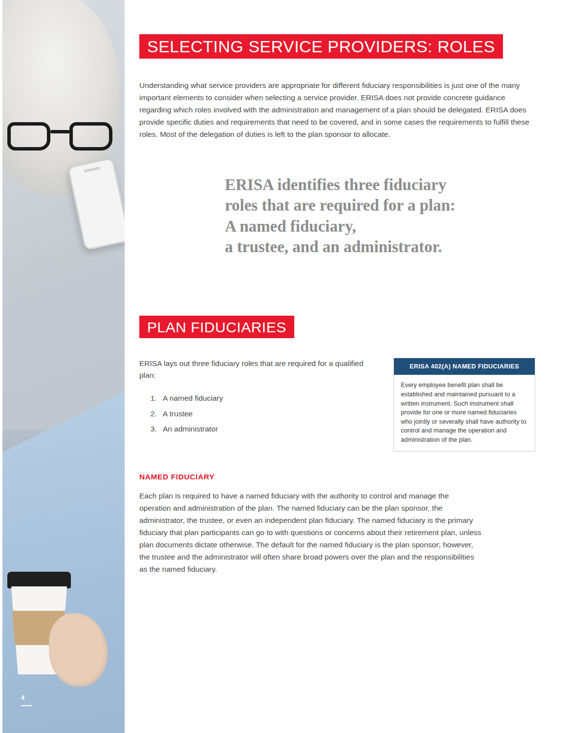4
Selecting Service Providers: Roles
Understanding what service providers are appropriate for different fiduciary responsibilities is just one of the many important elements to consider when selecting a service provider. ERISA does not provide concrete guidance regarding which roles involved with the administration and management of a plan should be delegated. ERISA does provide specific duties and requirements that need to be covered, and in some cases the requirements to fulfill these roles. Most of the delegation of duties is left to the plan sponsor to allocate.
ERISA identifies three fiduciary roles that are required for a plan:
A named fiduciary,
a trustee, and an administrator.
Plan Fiduciaries
ERISA lays out three fiduciary roles that are required for a qualified plan:
A named fiduciary
A trustee
An administrator
ERISA 402(a) Named Fiduciaries
Every employee benefit plan shall be established and maintained pursuant to a written instrument. Such instrument shall provide for one or more named fiduciaries who jointly or severally shall have authority to control and manage the operation and administration of the plan.
Named Fiduciary
Each plan is required to have a named fiduciary with the authority to control and manage the operation and administration of the plan. The named fiduciary can be the plan sponsor, the administrator, the trustee, or even an independent plan fiduciary. The named fiduciary is the primary fiduciary that plan participants can go to with questions or concerns about their retirement plan, unless plan documents dictate otherwise. The default for the named fiduciary is the plan sponsor; however, the trustee and the administrator will often share broad powers over the plan and the responsibilities as the named fiduciary.